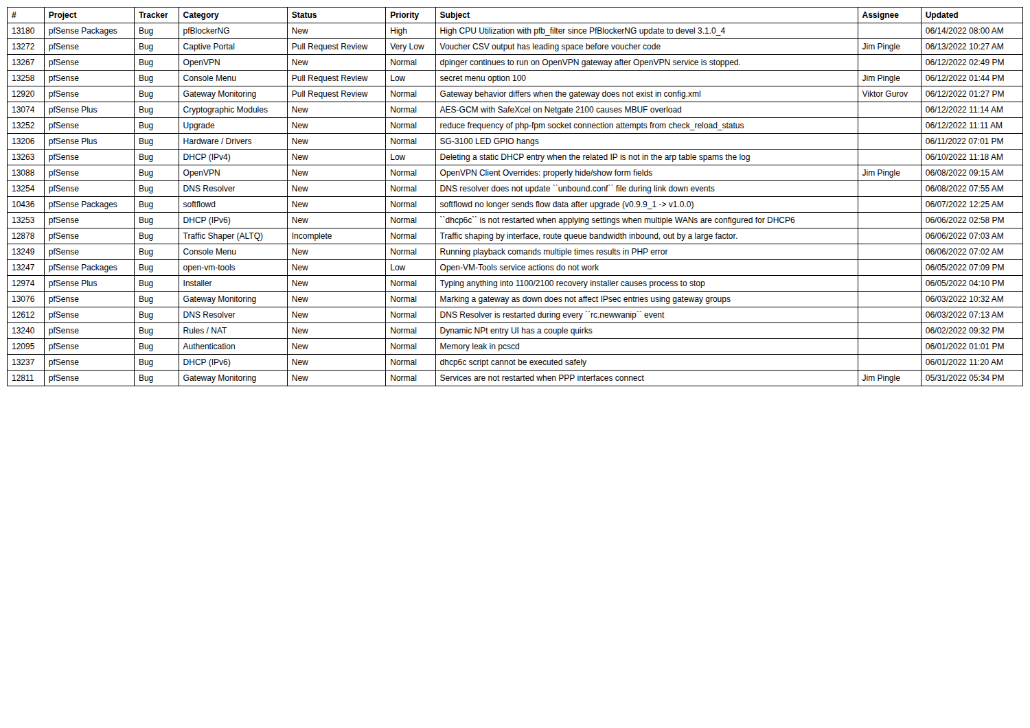| # | Project | Tracker | Category | Status | Priority | Subject | Assignee | Updated |
| --- | --- | --- | --- | --- | --- | --- | --- | --- |
| 13180 | pfSense Packages | Bug | pfBlockerNG | New | High | High CPU Utilization with pfb_filter since PfBlockerNG update to devel 3.1.0_4 | | 06/14/2022 08:00 AM |
| 13272 | pfSense | Bug | Captive Portal | Pull Request Review | Very Low | Voucher CSV output has leading space before voucher code | Jim Pingle | 06/13/2022 10:27 AM |
| 13267 | pfSense | Bug | OpenVPN | New | Normal | dpinger continues to run on OpenVPN gateway after OpenVPN service is stopped. | | 06/12/2022 02:49 PM |
| 13258 | pfSense | Bug | Console Menu | Pull Request Review | Low | secret menu option 100 | Jim Pingle | 06/12/2022 01:44 PM |
| 12920 | pfSense | Bug | Gateway Monitoring | Pull Request Review | Normal | Gateway behavior differs when the gateway does not exist in config.xml | Viktor Gurov | 06/12/2022 01:27 PM |
| 13074 | pfSense Plus | Bug | Cryptographic Modules | New | Normal | AES-GCM with SafeXcel on Netgate 2100 causes MBUF overload | | 06/12/2022 11:14 AM |
| 13252 | pfSense | Bug | Upgrade | New | Normal | reduce frequency of php-fpm socket connection attempts from check_reload_status | | 06/12/2022 11:11 AM |
| 13206 | pfSense Plus | Bug | Hardware / Drivers | New | Normal | SG-3100 LED GPIO hangs | | 06/11/2022 07:01 PM |
| 13263 | pfSense | Bug | DHCP (IPv4) | New | Low | Deleting a static DHCP entry when the related IP is not in the arp table spams the log | | 06/10/2022 11:18 AM |
| 13088 | pfSense | Bug | OpenVPN | New | Normal | OpenVPN Client Overrides: properly hide/show form fields | Jim Pingle | 06/08/2022 09:15 AM |
| 13254 | pfSense | Bug | DNS Resolver | New | Normal | DNS resolver does not update ``unbound.conf`` file during link down events | | 06/08/2022 07:55 AM |
| 10436 | pfSense Packages | Bug | softflowd | New | Normal | softflowd no longer sends flow data after upgrade (v0.9.9_1 -> v1.0.0) | | 06/07/2022 12:25 AM |
| 13253 | pfSense | Bug | DHCP (IPv6) | New | Normal | ``dhcp6c`` is not restarted when applying settings when multiple WANs are configured for DHCP6 | | 06/06/2022 02:58 PM |
| 12878 | pfSense | Bug | Traffic Shaper (ALTQ) | Incomplete | Normal | Traffic shaping by interface, route queue bandwidth inbound, out by a large factor. | | 06/06/2022 07:03 AM |
| 13249 | pfSense | Bug | Console Menu | New | Normal | Running playback comands multiple times results in PHP error | | 06/06/2022 07:02 AM |
| 13247 | pfSense Packages | Bug | open-vm-tools | New | Low | Open-VM-Tools service actions do not work | | 06/05/2022 07:09 PM |
| 12974 | pfSense Plus | Bug | Installer | New | Normal | Typing anything into 1100/2100 recovery installer causes process to stop | | 06/05/2022 04:10 PM |
| 13076 | pfSense | Bug | Gateway Monitoring | New | Normal | Marking a gateway as down does not affect IPsec entries using gateway groups | | 06/03/2022 10:32 AM |
| 12612 | pfSense | Bug | DNS Resolver | New | Normal | DNS Resolver is restarted during every ``rc.newwanip`` event | | 06/03/2022 07:13 AM |
| 13240 | pfSense | Bug | Rules / NAT | New | Normal | Dynamic NPt entry UI has a couple quirks | | 06/02/2022 09:32 PM |
| 12095 | pfSense | Bug | Authentication | New | Normal | Memory leak in pcscd | | 06/01/2022 01:01 PM |
| 13237 | pfSense | Bug | DHCP (IPv6) | New | Normal | dhcp6c script cannot be executed safely | | 06/01/2022 11:20 AM |
| 12811 | pfSense | Bug | Gateway Monitoring | New | Normal | Services are not restarted when PPP interfaces connect | Jim Pingle | 05/31/2022 05:34 PM |